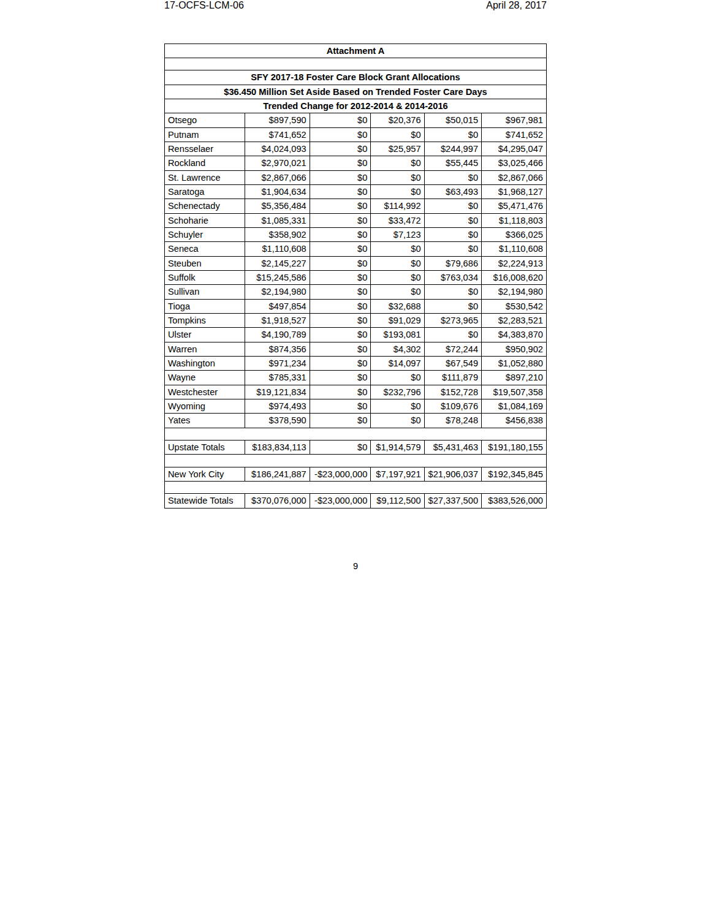17-OCFS-LCM-06
April 28, 2017
| Attachment A |
| --- |
| SFY 2017-18 Foster Care Block Grant Allocations |
| $36.450 Million Set Aside Based on Trended Foster Care Days |
| Trended Change for 2012-2014 & 2014-2016 |
| Otsego | $897,590 | $0 | $20,376 | $50,015 | $967,981 |
| Putnam | $741,652 | $0 | $0 | $0 | $741,652 |
| Rensselaer | $4,024,093 | $0 | $25,957 | $244,997 | $4,295,047 |
| Rockland | $2,970,021 | $0 | $0 | $55,445 | $3,025,466 |
| St. Lawrence | $2,867,066 | $0 | $0 | $0 | $2,867,066 |
| Saratoga | $1,904,634 | $0 | $0 | $63,493 | $1,968,127 |
| Schenectady | $5,356,484 | $0 | $114,992 | $0 | $5,471,476 |
| Schoharie | $1,085,331 | $0 | $33,472 | $0 | $1,118,803 |
| Schuyler | $358,902 | $0 | $7,123 | $0 | $366,025 |
| Seneca | $1,110,608 | $0 | $0 | $0 | $1,110,608 |
| Steuben | $2,145,227 | $0 | $0 | $79,686 | $2,224,913 |
| Suffolk | $15,245,586 | $0 | $0 | $763,034 | $16,008,620 |
| Sullivan | $2,194,980 | $0 | $0 | $0 | $2,194,980 |
| Tioga | $497,854 | $0 | $32,688 | $0 | $530,542 |
| Tompkins | $1,918,527 | $0 | $91,029 | $273,965 | $2,283,521 |
| Ulster | $4,190,789 | $0 | $193,081 | $0 | $4,383,870 |
| Warren | $874,356 | $0 | $4,302 | $72,244 | $950,902 |
| Washington | $971,234 | $0 | $14,097 | $67,549 | $1,052,880 |
| Wayne | $785,331 | $0 | $0 | $111,879 | $897,210 |
| Westchester | $19,121,834 | $0 | $232,796 | $152,728 | $19,507,358 |
| Wyoming | $974,493 | $0 | $0 | $109,676 | $1,084,169 |
| Yates | $378,590 | $0 | $0 | $78,248 | $456,838 |
| Upstate Totals | $183,834,113 | $0 | $1,914,579 | $5,431,463 | $191,180,155 |
| New York City | $186,241,887 | -$23,000,000 | $7,197,921 | $21,906,037 | $192,345,845 |
| Statewide Totals | $370,076,000 | -$23,000,000 | $9,112,500 | $27,337,500 | $383,526,000 |
9